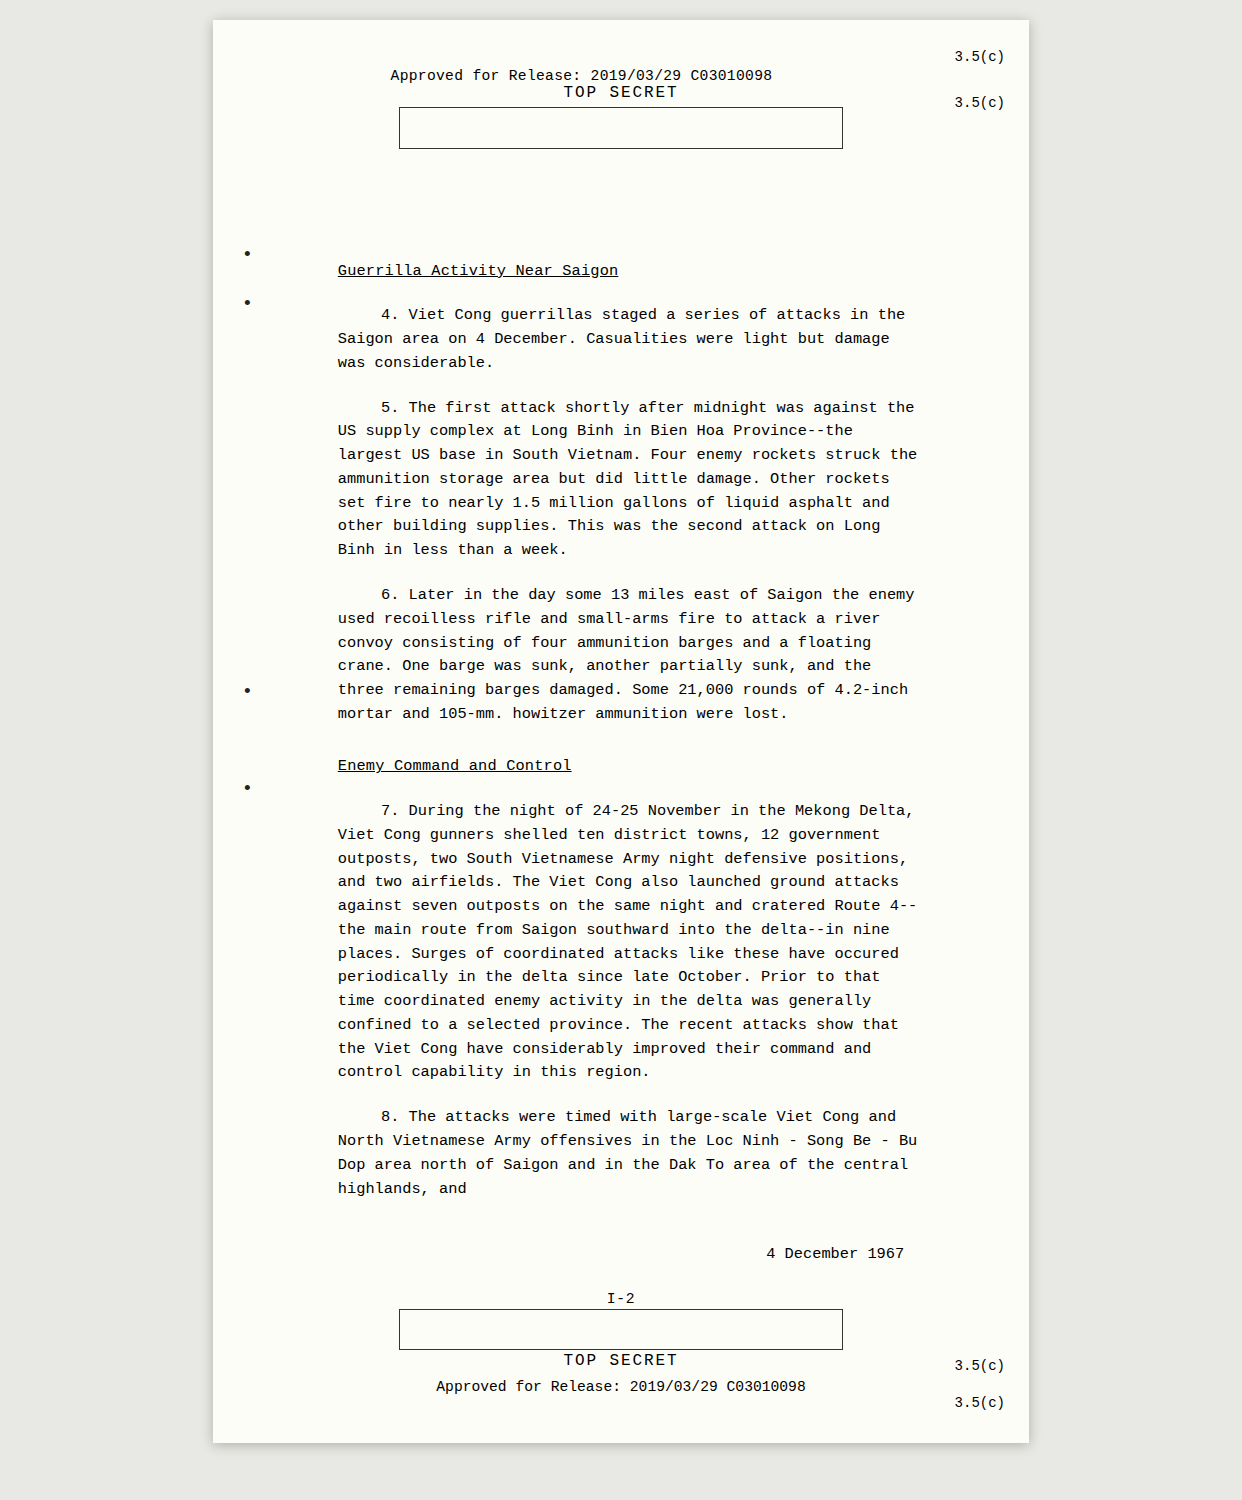3.5(c)
3.5(c)
Approved for Release: 2019/03/29 C03010098
TOP SECRET
•
•
•
•
Guerrilla Activity Near Saigon
4. Viet Cong guerrillas staged a series of attacks in the Saigon area on 4 December. Casualities were light but damage was considerable.
5. The first attack shortly after midnight was against the US supply complex at Long Binh in Bien Hoa Province--the largest US base in South Vietnam. Four enemy rockets struck the ammunition storage area but did little damage. Other rockets set fire to nearly 1.5 million gallons of liquid asphalt and other building supplies. This was the second attack on Long Binh in less than a week.
6. Later in the day some 13 miles east of Saigon the enemy used recoilless rifle and small-arms fire to attack a river convoy consisting of four ammunition barges and a floating crane. One barge was sunk, another partially sunk, and the three remaining barges damaged. Some 21,000 rounds of 4.2-inch mortar and 105-mm. howitzer ammunition were lost.
Enemy Command and Control
7. During the night of 24-25 November in the Mekong Delta, Viet Cong gunners shelled ten district towns, 12 government outposts, two South Vietnamese Army night defensive positions, and two airfields. The Viet Cong also launched ground attacks against seven outposts on the same night and cratered Route 4--the main route from Saigon southward into the delta--in nine places. Surges of coordinated attacks like these have occured periodically in the delta since late October. Prior to that time coordinated enemy activity in the delta was generally confined to a selected province. The recent attacks show that the Viet Cong have considerably improved their command and control capability in this region.
8. The attacks were timed with large-scale Viet Cong and North Vietnamese Army offensives in the Loc Ninh - Song Be - Bu Dop area north of Saigon and in the Dak To area of the central highlands, and
4 December 1967
I-2
TOP SECRET
Approved for Release: 2019/03/29 C03010098
3.5(c)
3.5(c)